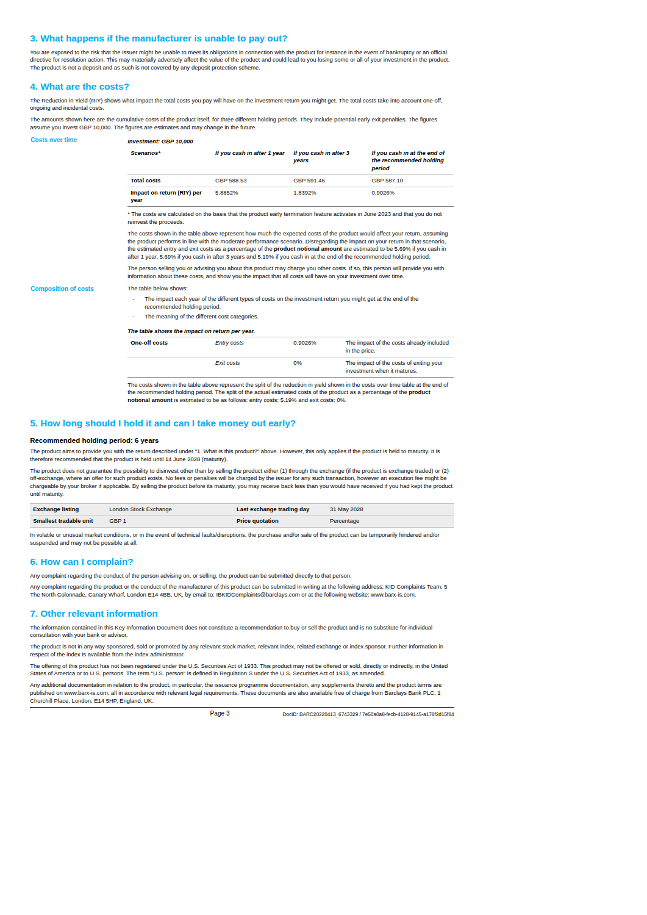3. What happens if the manufacturer is unable to pay out?
You are exposed to the risk that the issuer might be unable to meet its obligations in connection with the product for instance in the event of bankruptcy or an official directive for resolution action. This may materially adversely affect the value of the product and could lead to you losing some or all of your investment in the product. The product is not a deposit and as such is not covered by any deposit protection scheme.
4. What are the costs?
The Reduction in Yield (RIY) shows what impact the total costs you pay will have on the investment return you might get. The total costs take into account one-off, ongoing and incidental costs.
The amounts shown here are the cumulative costs of the product itself, for three different holding periods. They include potential early exit penalties. The figures assume you invest GBP 10,000. The figures are estimates and may change in the future.
| Costs over time | / Investment: GBP 10,000 / / Scenarios* / If you cash in after 1 year / If you cash in after 3 years / If you cash in at the end of the recommended holding period / / Total costs / GBP 588.53 / GBP 591.46 / GBP 587.10 / / Impact on return (RIY) per year / 5.8852% / 1.8392% / 0.9026% / * The costs are calculated on the basis that the product early termination feature activates in June 2023 and that you do not reinvest the proceeds. The costs shown in the table above represent how much the expected costs of the product would affect your return, assuming the product performs in line with the moderate performance scenario. Disregarding the impact on your return in that scenario, the estimated entry and exit costs as a percentage of the product notional amount are estimated to be 5.69% if you cash in after 1 year, 5.69% if you cash in after 3 years and 5.19% if you cash in at the end of the recommended holding period. The person selling you or advising you about this product may charge you other costs. If so, this person will provide you with information about these costs, and show you the impact that all costs will have on your investment over time. |
| Composition of costs | The table below shows: The impact each year of the different types of costs on the investment return you might get at the end of the recommended holding period. The meaning of the different cost categories. / The table shows the impact on return per year. / / One-off costs / Entry costs / 0.9026% / The impact of the costs already included in the price. / / / Exit costs / 0% / The impact of the costs of exiting your investment when it matures. / The costs shown in the table above represent the split of the reduction in yield shown in the costs over time table at the end of the recommended holding period. The split of the actual estimated costs of the product as a percentage of the product notional amount is estimated to be as follows: entry costs: 5.19% and exit costs: 0%. |
5. How long should I hold it and can I take money out early?
Recommended holding period: 6 years
The product aims to provide you with the return described under "1. What is this product?" above. However, this only applies if the product is held to maturity. It is therefore recommended that the product is held until 14 June 2028 (maturity).
The product does not guarantee the possibility to disinvest other than by selling the product either (1) through the exchange (if the product is exchange traded) or (2) off-exchange, where an offer for such product exists. No fees or penalties will be charged by the issuer for any such transaction, however an execution fee might be chargeable by your broker if applicable. By selling the product before its maturity, you may receive back less than you would have received if you had kept the product until maturity.
| Exchange listing | London Stock Exchange | Last exchange trading day | 31 May 2028 |
| Smallest tradable unit | GBP 1 | Price quotation | Percentage |
In volatile or unusual market conditions, or in the event of technical faults/disruptions, the purchase and/or sale of the product can be temporarily hindered and/or suspended and may not be possible at all.
6. How can I complain?
Any complaint regarding the conduct of the person advising on, or selling, the product can be submitted directly to that person.
Any complaint regarding the product or the conduct of the manufacturer of this product can be submitted in writing at the following address: KID Complaints Team, 5 The North Colonnade, Canary Wharf, London E14 4BB, UK, by email to: IBKIDComplaints@barclays.com or at the following website: www.barx-is.com.
7. Other relevant information
The information contained in this Key Information Document does not constitute a recommendation to buy or sell the product and is no substitute for individual consultation with your bank or advisor.
The product is not in any way sponsored, sold or promoted by any relevant stock market, relevant index, related exchange or index sponsor. Further information in respect of the index is available from the index administrator.
The offering of this product has not been registered under the U.S. Securities Act of 1933. This product may not be offered or sold, directly or indirectly, in the United States of America or to U.S. persons. The term "U.S. person" is defined in Regulation S under the U.S. Securities Act of 1933, as amended.
Any additional documentation in relation to the product, in particular, the issuance programme documentation, any supplements thereto and the product terms are published on www.barx-is.com, all in accordance with relevant legal requirements. These documents are also available free of charge from Barclays Bank PLC, 1 Churchill Place, London, E14 5HP, England, UK.
Page 3
DocID: BARC20220413_6743329 / 7e50a0a8-fecb-4128-9145-a178f2d15f84